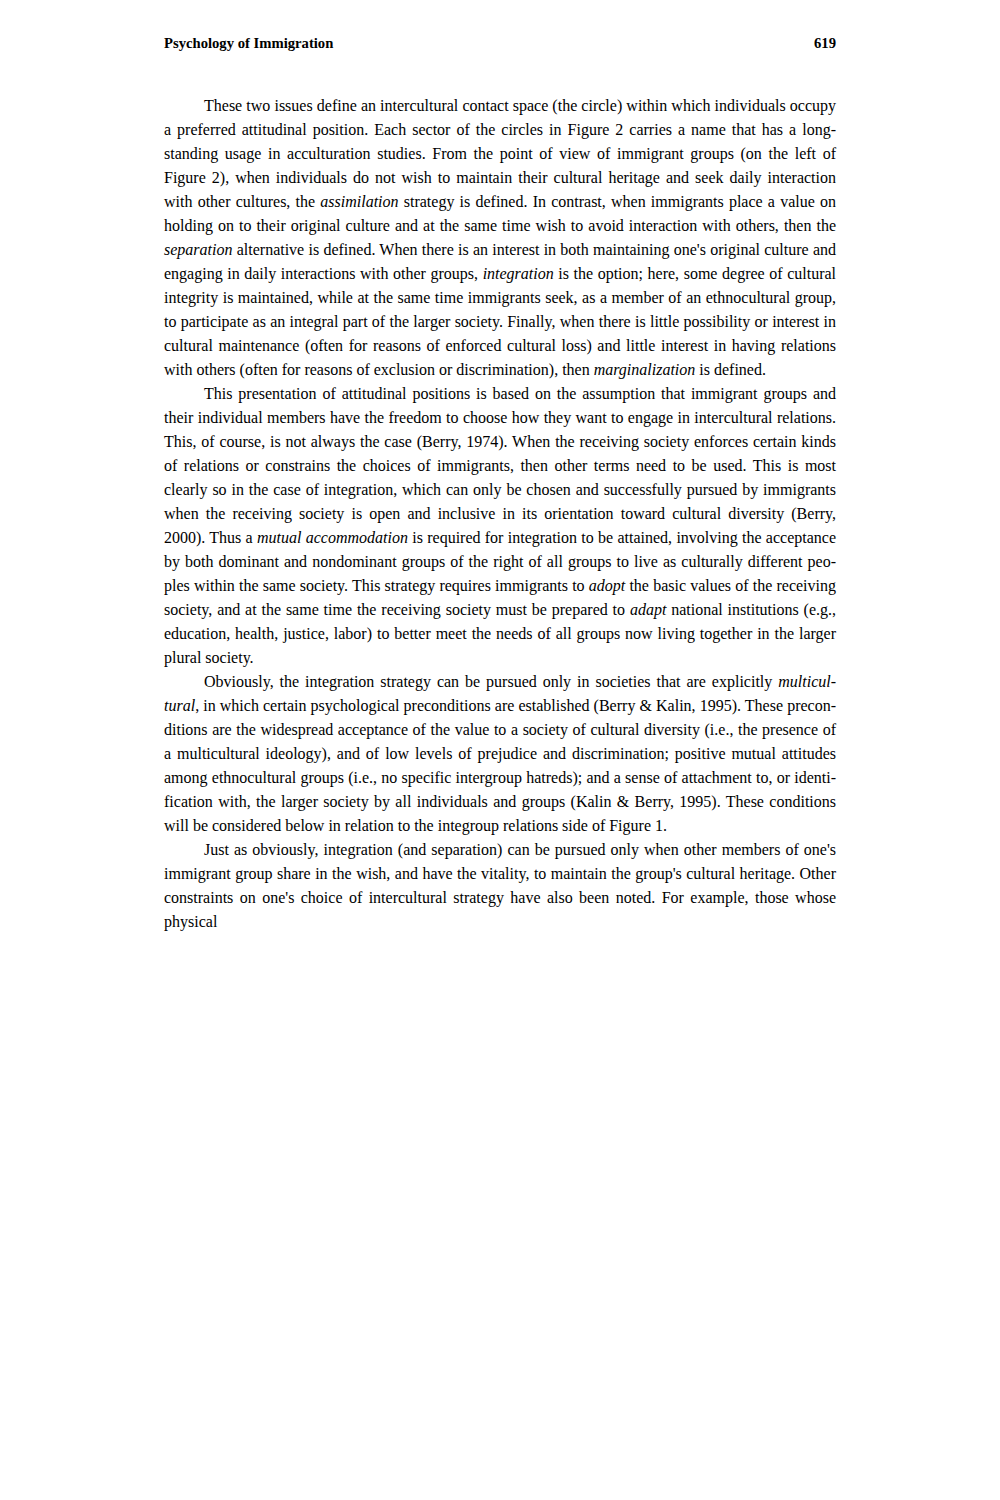Psychology of Immigration 619
These two issues define an intercultural contact space (the circle) within which individuals occupy a preferred attitudinal position. Each sector of the circles in Figure 2 carries a name that has a long-standing usage in acculturation studies. From the point of view of immigrant groups (on the left of Figure 2), when individuals do not wish to maintain their cultural heritage and seek daily interaction with other cultures, the assimilation strategy is defined. In contrast, when immigrants place a value on holding on to their original culture and at the same time wish to avoid interaction with others, then the separation alternative is defined. When there is an interest in both maintaining one's original culture and engaging in daily interactions with other groups, integration is the option; here, some degree of cultural integrity is maintained, while at the same time immigrants seek, as a member of an ethnocultural group, to participate as an integral part of the larger society. Finally, when there is little possibility or interest in cultural maintenance (often for reasons of enforced cultural loss) and little interest in having relations with others (often for reasons of exclusion or discrimination), then marginalization is defined.
This presentation of attitudinal positions is based on the assumption that immigrant groups and their individual members have the freedom to choose how they want to engage in intercultural relations. This, of course, is not always the case (Berry, 1974). When the receiving society enforces certain kinds of relations or constrains the choices of immigrants, then other terms need to be used. This is most clearly so in the case of integration, which can only be chosen and successfully pursued by immigrants when the receiving society is open and inclusive in its orientation toward cultural diversity (Berry, 2000). Thus a mutual accommodation is required for integration to be attained, involving the acceptance by both dominant and nondominant groups of the right of all groups to live as culturally different peoples within the same society. This strategy requires immigrants to adopt the basic values of the receiving society, and at the same time the receiving society must be prepared to adapt national institutions (e.g., education, health, justice, labor) to better meet the needs of all groups now living together in the larger plural society.
Obviously, the integration strategy can be pursued only in societies that are explicitly multicultural, in which certain psychological preconditions are established (Berry & Kalin, 1995). These preconditions are the widespread acceptance of the value to a society of cultural diversity (i.e., the presence of a multicultural ideology), and of low levels of prejudice and discrimination; positive mutual attitudes among ethnocultural groups (i.e., no specific intergroup hatreds); and a sense of attachment to, or identification with, the larger society by all individuals and groups (Kalin & Berry, 1995). These conditions will be considered below in relation to the integroup relations side of Figure 1.
Just as obviously, integration (and separation) can be pursued only when other members of one's immigrant group share in the wish, and have the vitality, to maintain the group's cultural heritage. Other constraints on one's choice of intercultural strategy have also been noted. For example, those whose physical